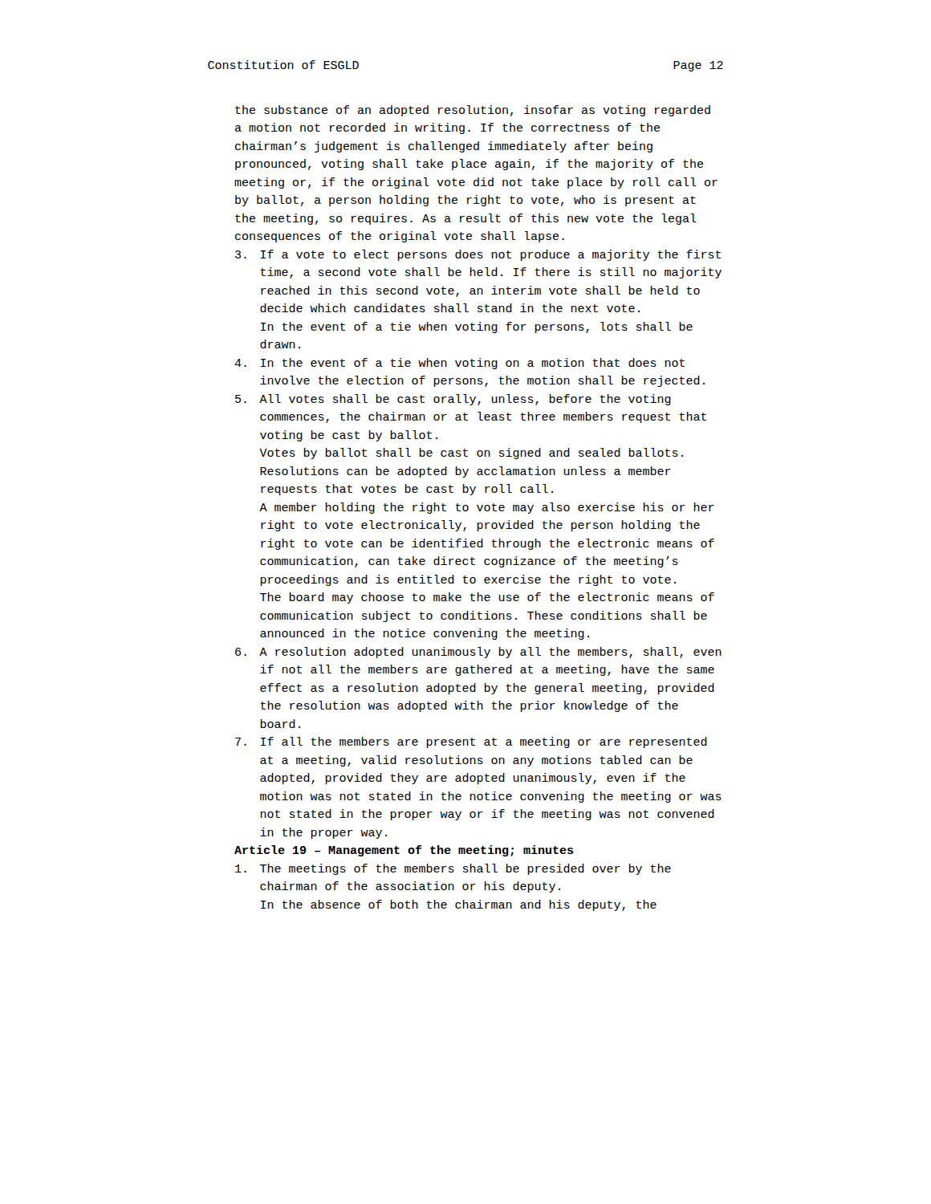Constitution of ESGLD Page 12
the substance of an adopted resolution, insofar as voting regarded a motion not recorded in writing. If the correctness of the chairman’s judgement is challenged immediately after being pronounced, voting shall take place again, if the majority of the meeting or, if the original vote did not take place by roll call or by ballot, a person holding the right to vote, who is present at the meeting, so requires. As a result of this new vote the legal consequences of the original vote shall lapse.
3. If a vote to elect persons does not produce a majority the first time, a second vote shall be held. If there is still no majority reached in this second vote, an interim vote shall be held to decide which candidates shall stand in the next vote. In the event of a tie when voting for persons, lots shall be drawn.
4. In the event of a tie when voting on a motion that does not involve the election of persons, the motion shall be rejected.
5. All votes shall be cast orally, unless, before the voting commences, the chairman or at least three members request that voting be cast by ballot. Votes by ballot shall be cast on signed and sealed ballots. Resolutions can be adopted by acclamation unless a member requests that votes be cast by roll call. A member holding the right to vote may also exercise his or her right to vote electronically, provided the person holding the right to vote can be identified through the electronic means of communication, can take direct cognizance of the meeting’s proceedings and is entitled to exercise the right to vote. The board may choose to make the use of the electronic means of communication subject to conditions. These conditions shall be announced in the notice convening the meeting.
6. A resolution adopted unanimously by all the members, shall, even if not all the members are gathered at a meeting, have the same effect as a resolution adopted by the general meeting, provided the resolution was adopted with the prior knowledge of the board.
7. If all the members are present at a meeting or are represented at a meeting, valid resolutions on any motions tabled can be adopted, provided they are adopted unanimously, even if the motion was not stated in the notice convening the meeting or was not stated in the proper way or if the meeting was not convened in the proper way.
Article 19 – Management of the meeting; minutes
1. The meetings of the members shall be presided over by the chairman of the association or his deputy. In the absence of both the chairman and his deputy, the